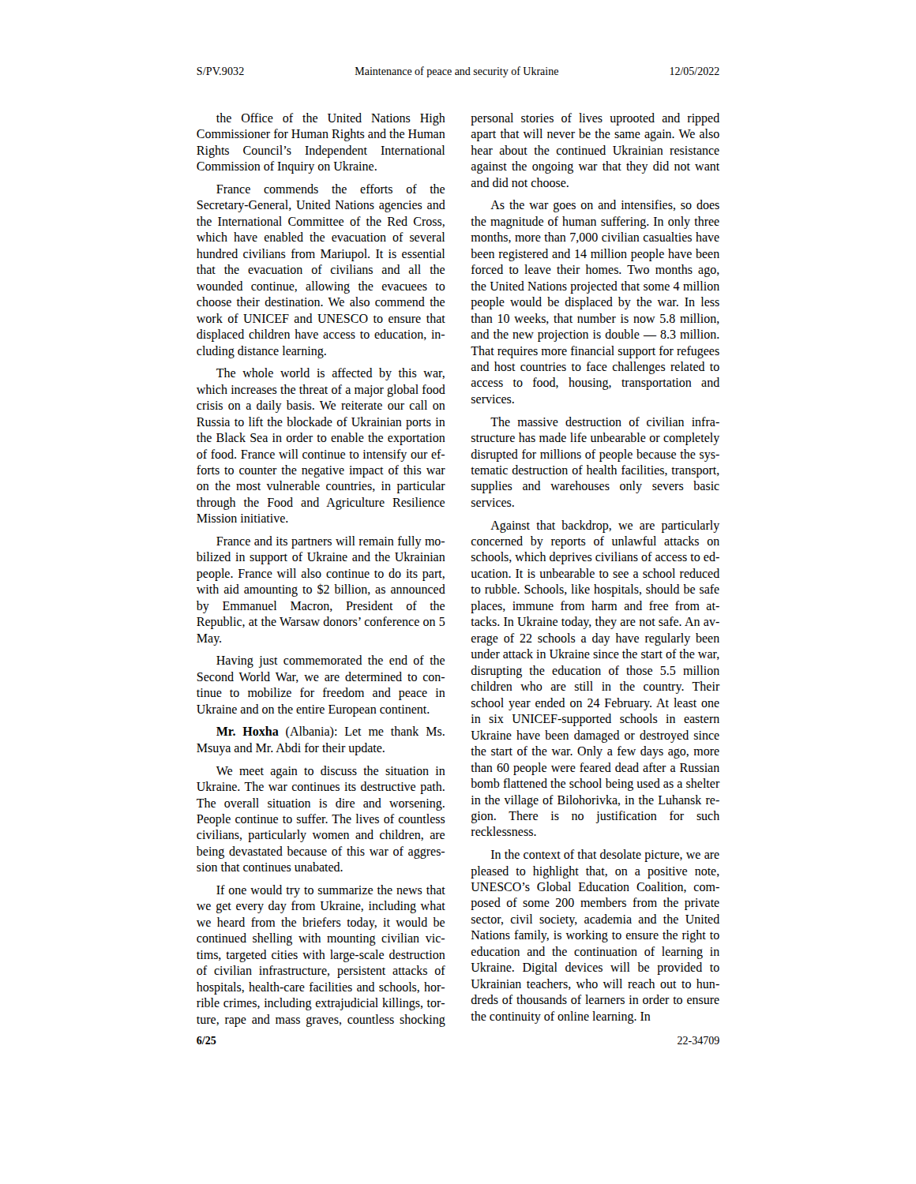S/PV.9032
Maintenance of peace and security of Ukraine
12/05/2022
the Office of the United Nations High Commissioner for Human Rights and the Human Rights Council’s Independent International Commission of Inquiry on Ukraine.
France commends the efforts of the Secretary-General, United Nations agencies and the International Committee of the Red Cross, which have enabled the evacuation of several hundred civilians from Mariupol. It is essential that the evacuation of civilians and all the wounded continue, allowing the evacuees to choose their destination. We also commend the work of UNICEF and UNESCO to ensure that displaced children have access to education, including distance learning.
The whole world is affected by this war, which increases the threat of a major global food crisis on a daily basis. We reiterate our call on Russia to lift the blockade of Ukrainian ports in the Black Sea in order to enable the exportation of food. France will continue to intensify our efforts to counter the negative impact of this war on the most vulnerable countries, in particular through the Food and Agriculture Resilience Mission initiative.
France and its partners will remain fully mobilized in support of Ukraine and the Ukrainian people. France will also continue to do its part, with aid amounting to $2 billion, as announced by Emmanuel Macron, President of the Republic, at the Warsaw donors’ conference on 5 May.
Having just commemorated the end of the Second World War, we are determined to continue to mobilize for freedom and peace in Ukraine and on the entire European continent.
Mr. Hoxha (Albania): Let me thank Ms. Msuya and Mr. Abdi for their update.
We meet again to discuss the situation in Ukraine. The war continues its destructive path. The overall situation is dire and worsening. People continue to suffer. The lives of countless civilians, particularly women and children, are being devastated because of this war of aggression that continues unabated.
If one would try to summarize the news that we get every day from Ukraine, including what we heard from the briefers today, it would be continued shelling with mounting civilian victims, targeted cities with large-scale destruction of civilian infrastructure, persistent attacks of hospitals, health-care facilities and schools, horrible crimes, including extrajudicial killings, torture, rape and mass graves, countless shocking personal stories of lives uprooted and ripped apart that will never be the same again. We also hear about the continued Ukrainian resistance against the ongoing war that they did not want and did not choose.
As the war goes on and intensifies, so does the magnitude of human suffering. In only three months, more than 7,000 civilian casualties have been registered and 14 million people have been forced to leave their homes. Two months ago, the United Nations projected that some 4 million people would be displaced by the war. In less than 10 weeks, that number is now 5.8 million, and the new projection is double — 8.3 million. That requires more financial support for refugees and host countries to face challenges related to access to food, housing, transportation and services.
The massive destruction of civilian infrastructure has made life unbearable or completely disrupted for millions of people because the systematic destruction of health facilities, transport, supplies and warehouses only severs basic services.
Against that backdrop, we are particularly concerned by reports of unlawful attacks on schools, which deprives civilians of access to education. It is unbearable to see a school reduced to rubble. Schools, like hospitals, should be safe places, immune from harm and free from attacks. In Ukraine today, they are not safe. An average of 22 schools a day have regularly been under attack in Ukraine since the start of the war, disrupting the education of those 5.5 million children who are still in the country. Their school year ended on 24 February. At least one in six UNICEF-supported schools in eastern Ukraine have been damaged or destroyed since the start of the war. Only a few days ago, more than 60 people were feared dead after a Russian bomb flattened the school being used as a shelter in the village of Bilohorivka, in the Luhansk region. There is no justification for such recklessness.
In the context of that desolate picture, we are pleased to highlight that, on a positive note, UNESCO’s Global Education Coalition, composed of some 200 members from the private sector, civil society, academia and the United Nations family, is working to ensure the right to education and the continuation of learning in Ukraine. Digital devices will be provided to Ukrainian teachers, who will reach out to hundreds of thousands of learners in order to ensure the continuity of online learning. In
6/25
22-34709